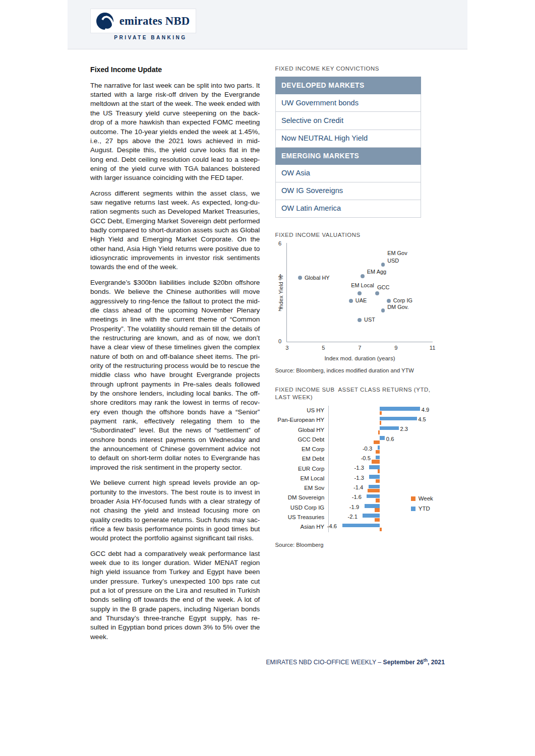emirates NBD
PRIVATE BANKING
Fixed Income Update
The narrative for last week can be split into two parts. It started with a large risk-off driven by the Evergrande meltdown at the start of the week. The week ended with the US Treasury yield curve steepening on the backdrop of a more hawkish than expected FOMC meeting outcome. The 10-year yields ended the week at 1.45%, i.e., 27 bps above the 2021 lows achieved in mid-August. Despite this, the yield curve looks flat in the long end. Debt ceiling resolution could lead to a steepening of the yield curve with TGA balances bolstered with larger issuance coinciding with the FED taper.
Across different segments within the asset class, we saw negative returns last week. As expected, long-duration segments such as Developed Market Treasuries, GCC Debt, Emerging Market Sovereign debt performed badly compared to short-duration assets such as Global High Yield and Emerging Market Corporate. On the other hand, Asia High Yield returns were positive due to idiosyncratic improvements in investor risk sentiments towards the end of the week.
Evergrande’s $300bn liabilities include $20bn offshore bonds. We believe the Chinese authorities will move aggressively to ring-fence the fallout to protect the middle class ahead of the upcoming November Plenary meetings in line with the current theme of “Common Prosperity”. The volatility should remain till the details of the restructuring are known, and as of now, we don’t have a clear view of these timelines given the complex nature of both on and off-balance sheet items. The priority of the restructuring process would be to rescue the middle class who have brought Evergrande projects through upfront payments in Pre-sales deals followed by the onshore lenders, including local banks. The offshore creditors may rank the lowest in terms of recovery even though the offshore bonds have a “Senior” payment rank, effectively relegating them to the “Subordinated” level. But the news of “settlement” of onshore bonds interest payments on Wednesday and the announcement of Chinese government advice not to default on short-term dollar notes to Evergrande has improved the risk sentiment in the property sector.
We believe current high spread levels provide an opportunity to the investors. The best route is to invest in broader Asia HY-focused funds with a clear strategy of not chasing the yield and instead focusing more on quality credits to generate returns. Such funds may sacrifice a few basis performance points in good times but would protect the portfolio against significant tail risks.
GCC debt had a comparatively weak performance last week due to its longer duration. Wider MENAT region high yield issuance from Turkey and Egypt have been under pressure. Turkey’s unexpected 100 bps rate cut put a lot of pressure on the Lira and resulted in Turkish bonds selling off towards the end of the week. A lot of supply in the B grade papers, including Nigerian bonds and Thursday’s three-tranche Egypt supply, has resulted in Egyptian bond prices down 3% to 5% over the week.
Fixed Income Key Convictions
| DEVELOPED MARKETS |
| UW Government bonds |
| Selective on Credit |
| Now NEUTRAL High Yield |
| EMERGING MARKETS |
| OW Asia |
| OW IG Sovereigns |
| OW Latin America |
Fixed Income Valuations
Index Yield %
6
4
2
0
3
5
7
9
11
Index mod. duration (years)
Global HY
EM Agg
EM Gov
USD
EM Local
UAE
GCC
Corp IG
DM Gov.
UST
Source: Bloomberg, indices modified duration and YTW
Fixed Income Sub Asset Class Returns (YTD, Last Week)
US HY
4.9
Pan-European HY
4.5
Global HY
2.3
GCC Debt
0.6
EM Corp
-0.3
EM Debt
-0.5
EUR Corp
-1.3
EM Local
-1.3
EM Sov
-1.4
DM Sovereign
-1.6
USD Corp IG
-1.9
US Treasuries
-2.1
Asian HY
-4.6
Week
YTD
Source: Bloomberg
EMIRATES NBD CIO-OFFICE WEEKLY – September 26th, 2021